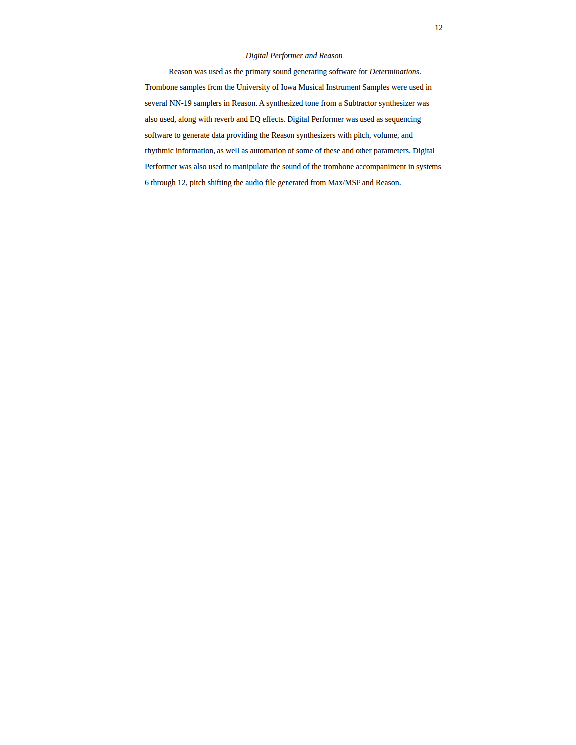12
Digital Performer and Reason
Reason was used as the primary sound generating software for Determinations. Trombone samples from the University of Iowa Musical Instrument Samples were used in several NN-19 samplers in Reason. A synthesized tone from a Subtractor synthesizer was also used, along with reverb and EQ effects. Digital Performer was used as sequencing software to generate data providing the Reason synthesizers with pitch, volume, and rhythmic information, as well as automation of some of these and other parameters. Digital Performer was also used to manipulate the sound of the trombone accompaniment in systems 6 through 12, pitch shifting the audio file generated from Max/MSP and Reason.